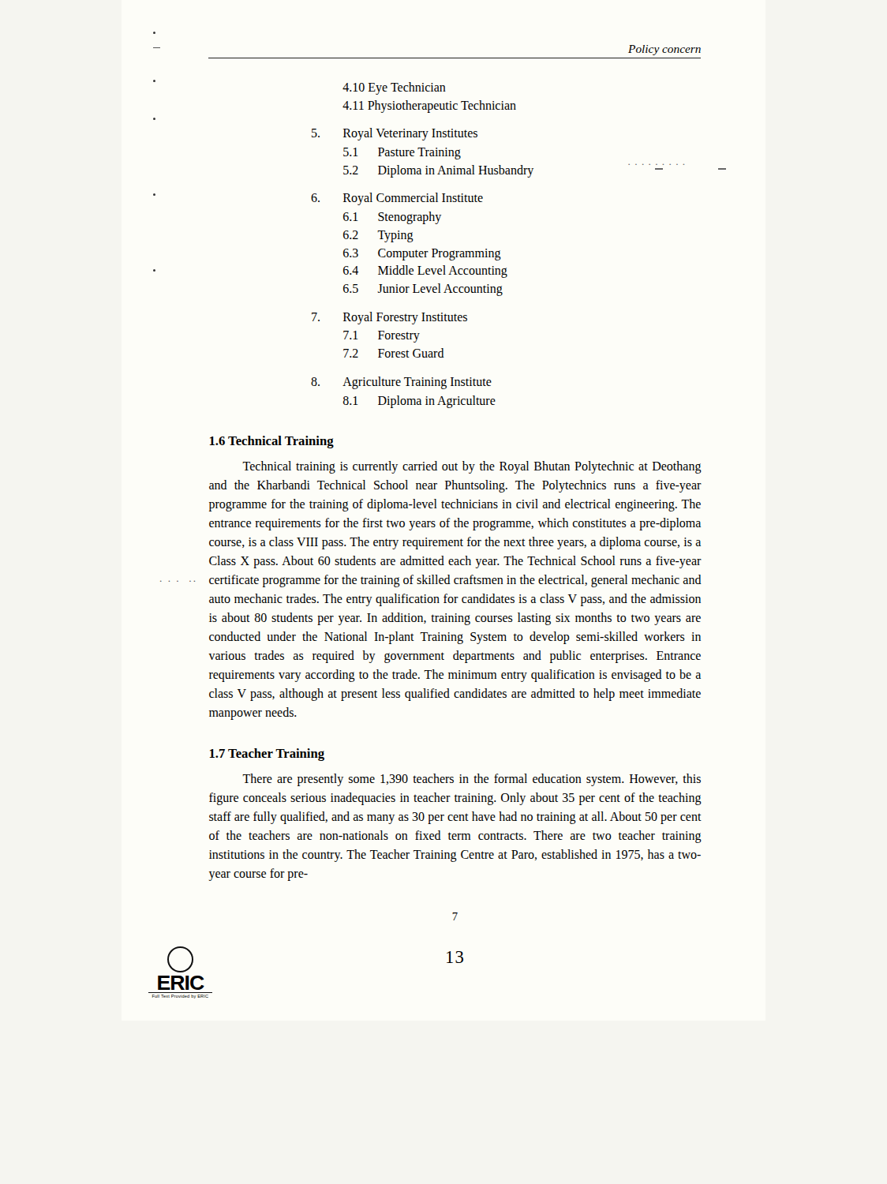Policy concern
4.10 Eye Technician
4.11 Physiotherapeutic Technician
5. Royal Veterinary Institutes
5.1 Pasture Training
5.2 Diploma in Animal Husbandry
6. Royal Commercial Institute
6.1 Stenography
6.2 Typing
6.3 Computer Programming
6.4 Middle Level Accounting
6.5 Junior Level Accounting
7. Royal Forestry Institutes
7.1 Forestry
7.2 Forest Guard
8. Agriculture Training Institute
8.1 Diploma in Agriculture
. . . . . . . . .
1.6 Technical Training
Technical training is currently carried out by the Royal Bhutan Polytechnic at Deothang and the Kharbandi Technical School near Phuntsoling. The Polytechnics runs a five-year programme for the training of diploma-level technicians in civil and electrical engineering. The entrance requirements for the first two years of the programme, which constitutes a pre-diploma course, is a class VIII pass. The entry requirement for the next three years, a diploma course, is a Class X pass. About 60 students are admitted each year. The Technical School runs a five-year certificate programme for the training of skilled craftsmen in the electrical, general mechanic and auto mechanic trades. The entry qualification for candidates is a class V pass, and the admission is about 80 students per year. In addition, training courses lasting six months to two years are conducted under the National In-plant Training System to develop semi-skilled workers in various trades as required by government departments and public enterprises. Entrance requirements vary according to the trade. The minimum entry qualification is envisaged to be a class V pass, although at present less qualified candidates are admitted to help meet immediate manpower needs.
. . . ..
1.7 Teacher Training
There are presently some 1,390 teachers in the formal education system. However, this figure conceals serious inadequacies in teacher training. Only about 35 per cent of the teaching staff are fully qualified, and as many as 30 per cent have had no training at all. About 50 per cent of the teachers are non-nationals on fixed term contracts. There are two teacher training institutions in the country. The Teacher Training Centre at Paro, established in 1975, has a two-year course for pre-
7
13
ERIC
Full Text Provided by ERIC